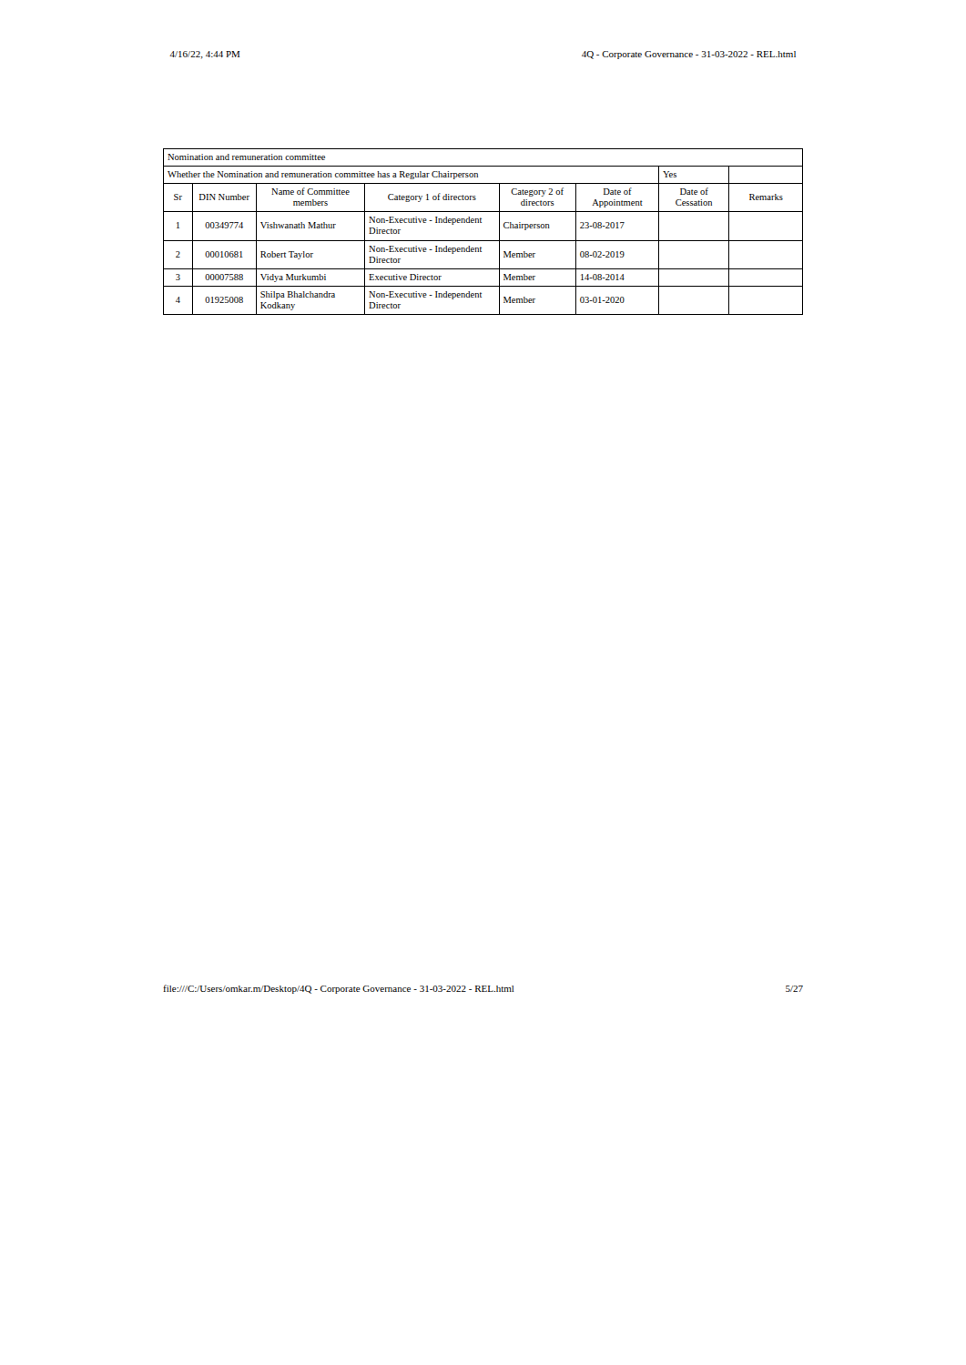4/16/22, 4:44 PM 4Q - Corporate Governance - 31-03-2022 - REL.html
| Nomination and remuneration committee |
| Whether the Nomination and remuneration committee has a Regular Chairperson | Yes | |
| Sr | DIN Number | Name of Committee members | Category 1 of directors | Category 2 of directors | Date of Appointment | Date of Cessation | Remarks |
| 1 | 00349774 | Vishwanath Mathur | Non-Executive - Independent Director | Chairperson | 23-08-2017 | | |
| 2 | 00010681 | Robert Taylor | Non-Executive - Independent Director | Member | 08-02-2019 | | |
| 3 | 00007588 | Vidya Murkumbi | Executive Director | Member | 14-08-2014 | | |
| 4 | 01925008 | Shilpa Bhalchandra Kodkany | Non-Executive - Independent Director | Member | 03-01-2020 | | |
file:///C:/Users/omkar.m/Desktop/4Q - Corporate Governance - 31-03-2022 - REL.html 5/27